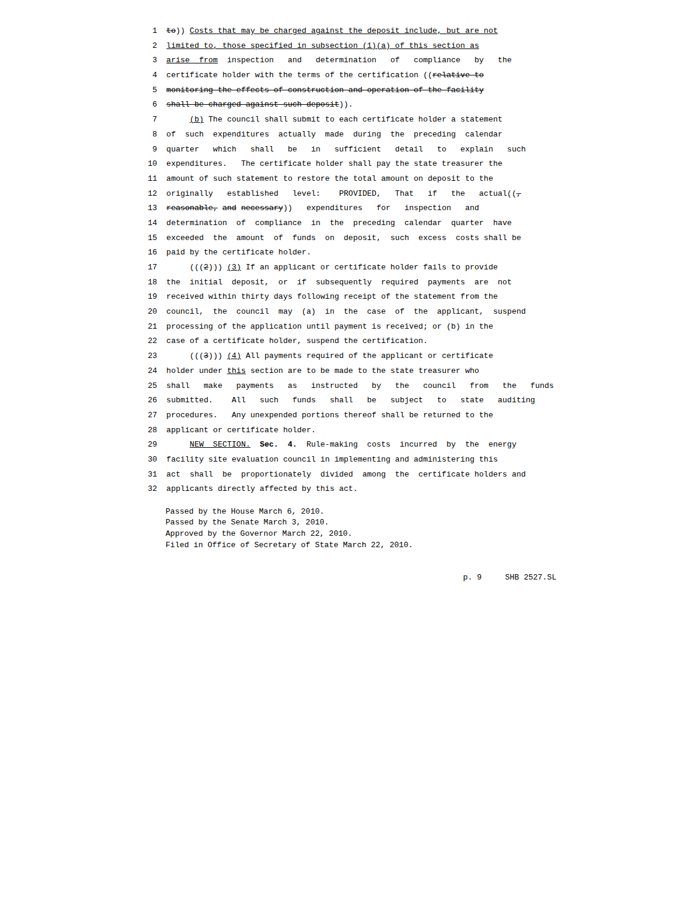1
to)) Costs that may be charged against the deposit include, but are not
2
limited to, those specified in subsection (1)(a) of this section as
3
arise from inspection and determination of compliance by the
4
certificate holder with the terms of the certification ((relative to
5
monitoring the effects of construction and operation of the facility
6
shall be charged against such deposit)).
7
(b) The council shall submit to each certificate holder a statement
8
of such expenditures actually made during the preceding calendar
9
quarter which shall be in sufficient detail to explain such
10
expenditures. The certificate holder shall pay the state treasurer the
11
amount of such statement to restore the total amount on deposit to the
12
originally established level: PROVIDED, That if the actual((,
13
reasonable, and necessary)) expenditures for inspection and
14
determination of compliance in the preceding calendar quarter have
15
exceeded the amount of funds on deposit, such excess costs shall be
16
paid by the certificate holder.
17
(((2))) (3) If an applicant or certificate holder fails to provide
18
the initial deposit, or if subsequently required payments are not
19
received within thirty days following receipt of the statement from the
20
council, the council may (a) in the case of the applicant, suspend
21
processing of the application until payment is received; or (b) in the
22
case of a certificate holder, suspend the certification.
23
(((3))) (4) All payments required of the applicant or certificate
24
holder under this section are to be made to the state treasurer who
25
shall make payments as instructed by the council from the funds
26
submitted. All such funds shall be subject to state auditing
27
procedures. Any unexpended portions thereof shall be returned to the
28
applicant or certificate holder.
29
NEW SECTION. Sec. 4. Rule-making costs incurred by the energy
30
facility site evaluation council in implementing and administering this
31
act shall be proportionately divided among the certificate holders and
32
applicants directly affected by this act.
Passed by the House March 6, 2010.
Passed by the Senate March 3, 2010.
Approved by the Governor March 22, 2010.
Filed in Office of Secretary of State March 22, 2010.
p. 9 SHB 2527.SL